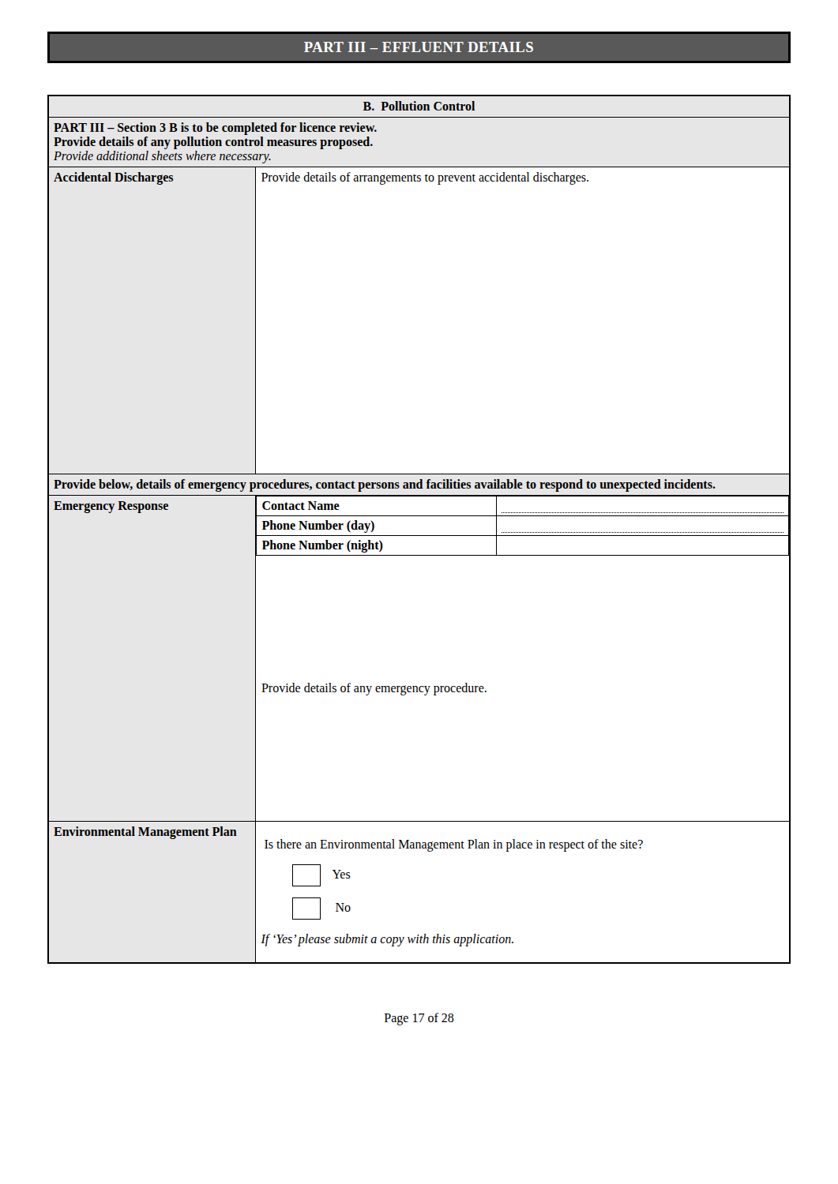PART III – EFFLUENT DETAILS
| B. Pollution Control |
| PART III – Section 3 B is to be completed for licence review. Provide details of any pollution control measures proposed. Provide additional sheets where necessary. |
| Accidental Discharges | Provide details of arrangements to prevent accidental discharges. |
| Provide below, details of emergency procedures, contact persons and facilities available to respond to unexpected incidents. |
| Emergency Response | / Contact Name / / / Phone Number (day) / / / Phone Number (night) / / / Provide details of any emergency procedure. / |
| Environmental Management Plan | Is there an Environmental Management Plan in place in respect of the site? Yes No If ‘Yes’ please submit a copy with this application. |
Page 17 of 28